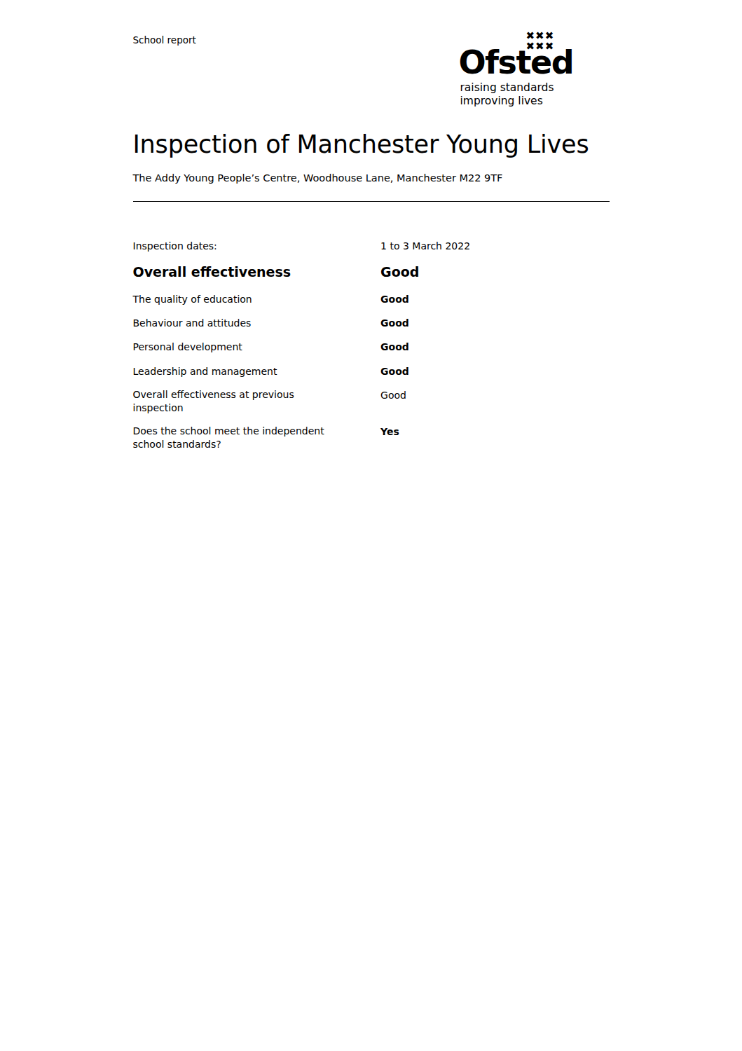School report
✖✖✖
✖✖✖Ofsted
raising standards
improving lives
Inspection of Manchester Young Lives
The Addy Young People’s Centre, Woodhouse Lane, Manchester M22 9TF
| Inspection dates: | 1 to 3 March 2022 |
| Overall effectiveness | Good |
| The quality of education | Good |
| Behaviour and attitudes | Good |
| Personal development | Good |
| Leadership and management | Good |
| Overall effectiveness at previous inspection | Good |
| Does the school meet the independent school standards? | Yes |